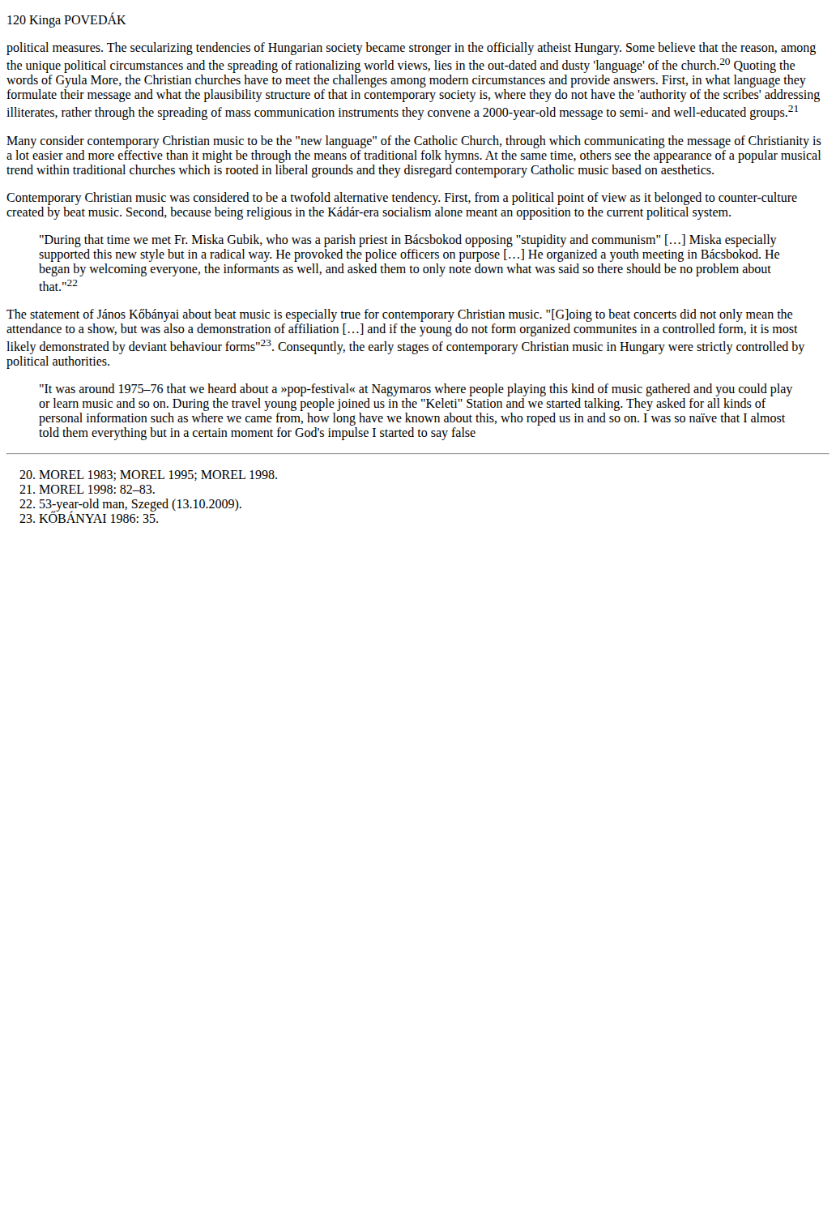120 Kinga POVEDÁK
political measures. The secularizing tendencies of Hungarian society became stronger in the officially atheist Hungary. Some believe that the reason, among the unique political circumstances and the spreading of rationalizing world views, lies in the out-dated and dusty 'language' of the church.20 Quoting the words of Gyula More, the Christian churches have to meet the challenges among modern circumstances and provide answers. First, in what language they formulate their message and what the plausibility structure of that in contemporary society is, where they do not have the 'authority of the scribes' addressing illiterates, rather through the spreading of mass communication instruments they convene a 2000-year-old message to semi- and well-educated groups.21
Many consider contemporary Christian music to be the "new language" of the Catholic Church, through which communicating the message of Christianity is a lot easier and more effective than it might be through the means of traditional folk hymns. At the same time, others see the appearance of a popular musical trend within traditional churches which is rooted in liberal grounds and they disregard contemporary Catholic music based on aesthetics.
Contemporary Christian music was considered to be a twofold alternative tendency. First, from a political point of view as it belonged to counter-culture created by beat music. Second, because being religious in the Kádár-era socialism alone meant an opposition to the current political system.
"During that time we met Fr. Miska Gubik, who was a parish priest in Bácsbokod opposing "stupidity and communism" […] Miska especially supported this new style but in a radical way. He provoked the police officers on purpose […] He organized a youth meeting in Bácsbokod. He began by welcoming everyone, the informants as well, and asked them to only note down what was said so there should be no problem about that."22
The statement of János Kőbányai about beat music is especially true for contemporary Christian music. "[G]oing to beat concerts did not only mean the attendance to a show, but was also a demonstration of affiliation […] and if the young do not form organized communites in a controlled form, it is most likely demonstrated by deviant behaviour forms"23. Consequntly, the early stages of contemporary Christian music in Hungary were strictly controlled by political authorities.
"It was around 1975–76 that we heard about a »pop-festival« at Nagymaros where people playing this kind of music gathered and you could play or learn music and so on. During the travel young people joined us in the "Keleti" Station and we started talking. They asked for all kinds of personal information such as where we came from, how long have we known about this, who roped us in and so on. I was so naïve that I almost told them everything but in a certain moment for God's impulse I started to say false
MOREL 1983; MOREL 1995; MOREL 1998.
MOREL 1998: 82–83.
53-year-old man, Szeged (13.10.2009).
KŐBÁNYAI 1986: 35.